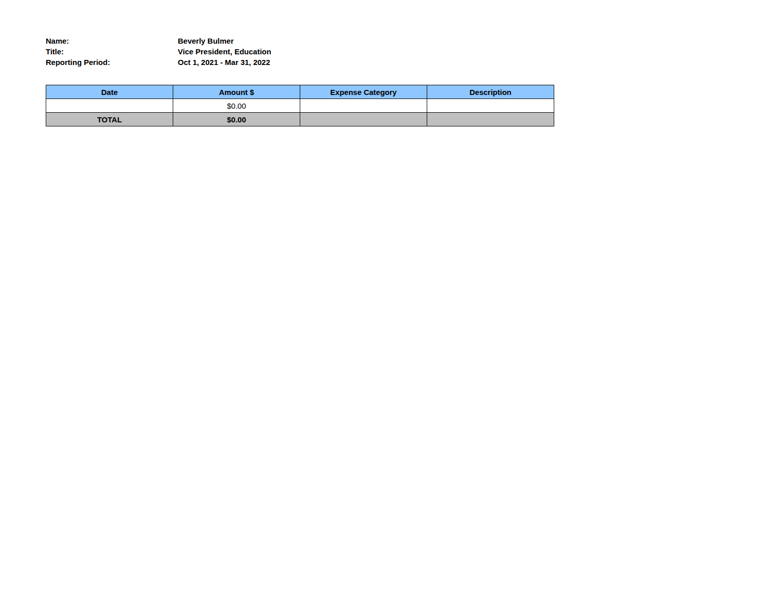| Name: | Beverly Bulmer |
| Title: | Vice President, Education |
| Reporting Period: | Oct 1, 2021 - Mar 31, 2022 |
| Date | Amount $ | Expense Category | Description |
| --- | --- | --- | --- |
| | $0.00 | | |
| TOTAL | $0.00 | | |